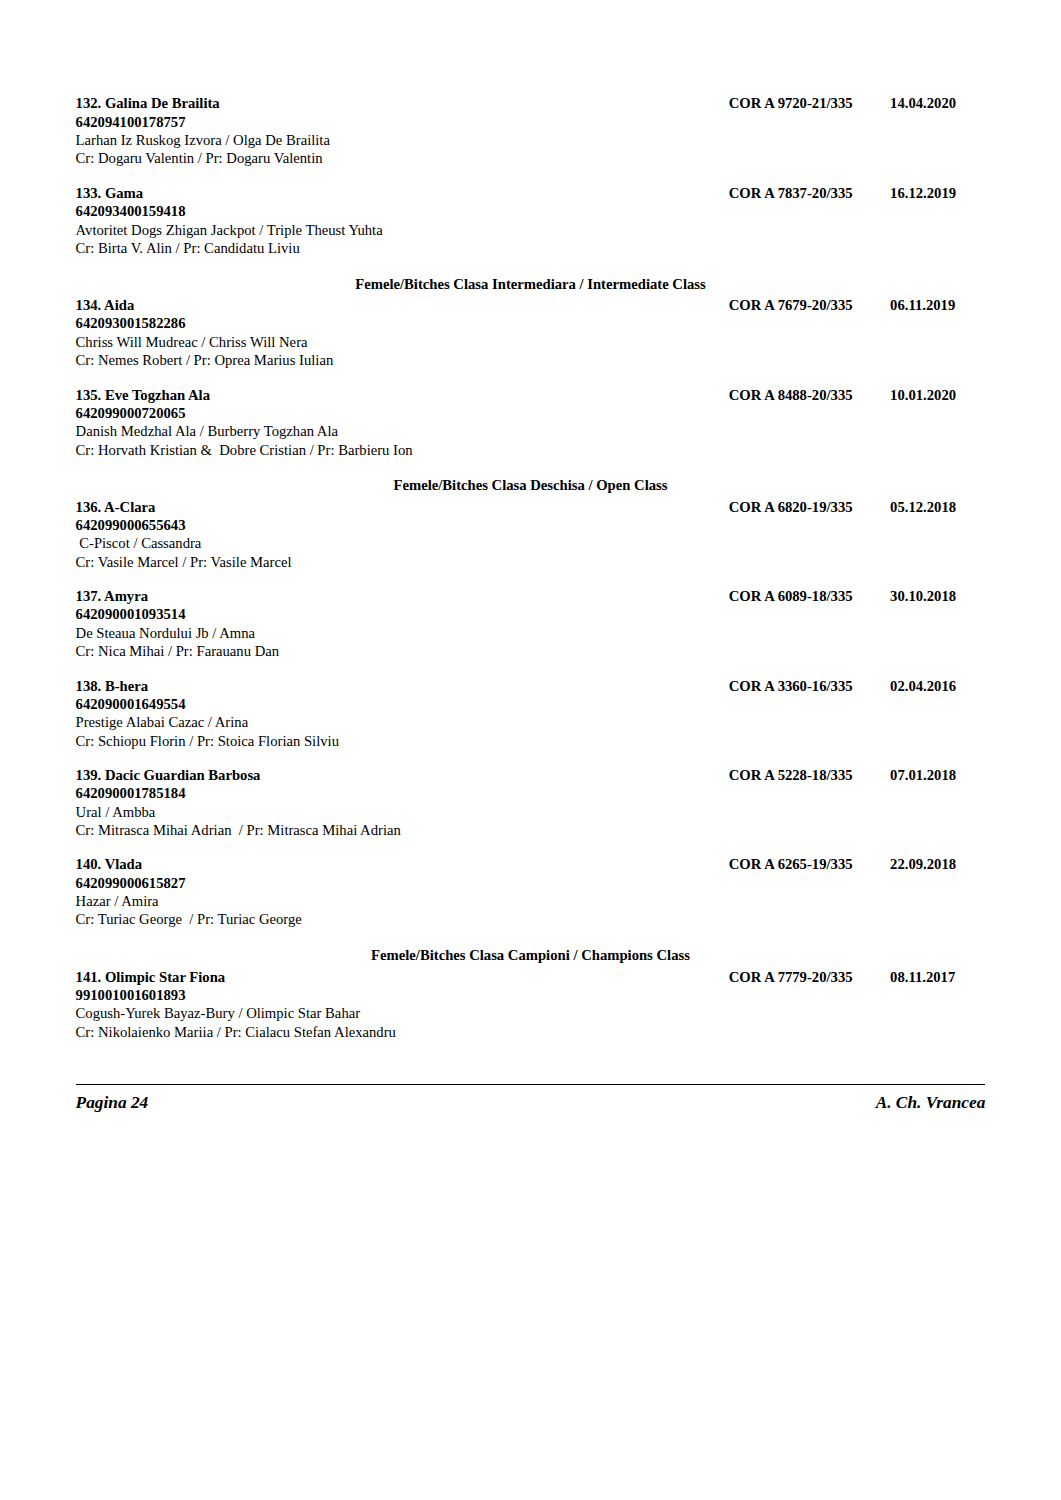132. Galina De Brailita COR A 9720-21/335 14.04.2020
642094100178757
Larhan Iz Ruskog Izvora / Olga De Brailita
Cr: Dogaru Valentin / Pr: Dogaru Valentin
133. Gama COR A 7837-20/335 16.12.2019
642093400159418
Avtoritet Dogs Zhigan Jackpot / Triple Theust Yuhta
Cr: Birta V. Alin / Pr: Candidatu Liviu
Femele/Bitches Clasa Intermediara / Intermediate Class
134. Aida COR A 7679-20/335 06.11.2019
642093001582286
Chriss Will Mudreac / Chriss Will Nera
Cr: Nemes Robert / Pr: Oprea Marius Iulian
135. Eve Togzhan Ala COR A 8488-20/335 10.01.2020
642099000720065
Danish Medzhal Ala / Burberry Togzhan Ala
Cr: Horvath Kristian & Dobre Cristian / Pr: Barbieru Ion
Femele/Bitches Clasa Deschisa / Open Class
136. A-Clara COR A 6820-19/335 05.12.2018
642099000655643
C-Piscot / Cassandra
Cr: Vasile Marcel / Pr: Vasile Marcel
137. Amyra COR A 6089-18/335 30.10.2018
642090001093514
De Steaua Nordului Jb / Amna
Cr: Nica Mihai / Pr: Farauanu Dan
138. B-hera COR A 3360-16/335 02.04.2016
642090001649554
Prestige Alabai Cazac / Arina
Cr: Schiopu Florin / Pr: Stoica Florian Silviu
139. Dacic Guardian Barbosa COR A 5228-18/335 07.01.2018
642090001785184
Ural / Ambba
Cr: Mitrasca Mihai Adrian / Pr: Mitrasca Mihai Adrian
140. Vlada COR A 6265-19/335 22.09.2018
642099000615827
Hazar / Amira
Cr: Turiac George / Pr: Turiac George
Femele/Bitches Clasa Campioni / Champions Class
141. Olimpic Star Fiona COR A 7779-20/335 08.11.2017
991001001601893
Cogush-Yurek Bayaz-Bury / Olimpic Star Bahar
Cr: Nikolaienko Mariia / Pr: Cialacu Stefan Alexandru
Pagina 24 A. Ch. Vrancea